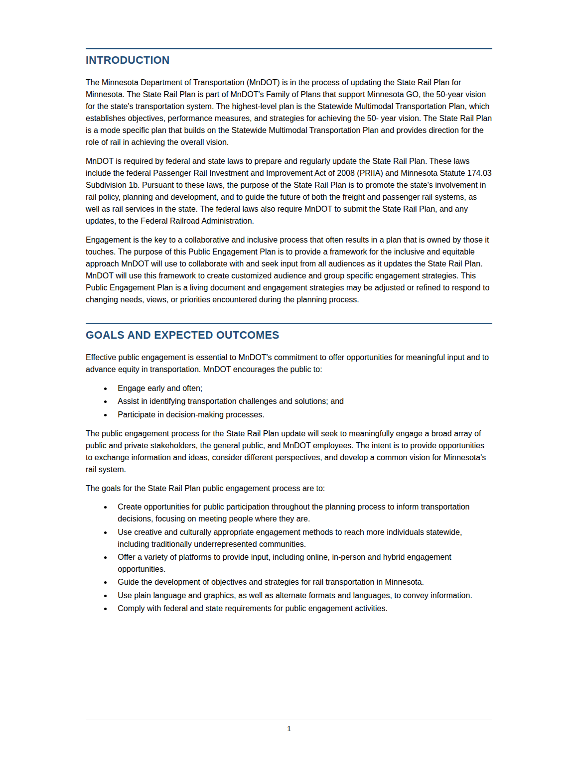INTRODUCTION
The Minnesota Department of Transportation (MnDOT) is in the process of updating the State Rail Plan for Minnesota. The State Rail Plan is part of MnDOT's Family of Plans that support Minnesota GO, the 50-year vision for the state's transportation system. The highest-level plan is the Statewide Multimodal Transportation Plan, which establishes objectives, performance measures, and strategies for achieving the 50- year vision. The State Rail Plan is a mode specific plan that builds on the Statewide Multimodal Transportation Plan and provides direction for the role of rail in achieving the overall vision.
MnDOT is required by federal and state laws to prepare and regularly update the State Rail Plan. These laws include the federal Passenger Rail Investment and Improvement Act of 2008 (PRIIA) and Minnesota Statute 174.03 Subdivision 1b. Pursuant to these laws, the purpose of the State Rail Plan is to promote the state's involvement in rail policy, planning and development, and to guide the future of both the freight and passenger rail systems, as well as rail services in the state. The federal laws also require MnDOT to submit the State Rail Plan, and any updates, to the Federal Railroad Administration.
Engagement is the key to a collaborative and inclusive process that often results in a plan that is owned by those it touches. The purpose of this Public Engagement Plan is to provide a framework for the inclusive and equitable approach MnDOT will use to collaborate with and seek input from all audiences as it updates the State Rail Plan. MnDOT will use this framework to create customized audience and group specific engagement strategies. This Public Engagement Plan is a living document and engagement strategies may be adjusted or refined to respond to changing needs, views, or priorities encountered during the planning process.
GOALS AND EXPECTED OUTCOMES
Effective public engagement is essential to MnDOT's commitment to offer opportunities for meaningful input and to advance equity in transportation. MnDOT encourages the public to:
Engage early and often;
Assist in identifying transportation challenges and solutions; and
Participate in decision-making processes.
The public engagement process for the State Rail Plan update will seek to meaningfully engage a broad array of public and private stakeholders, the general public, and MnDOT employees. The intent is to provide opportunities to exchange information and ideas, consider different perspectives, and develop a common vision for Minnesota's rail system.
The goals for the State Rail Plan public engagement process are to:
Create opportunities for public participation throughout the planning process to inform transportation decisions, focusing on meeting people where they are.
Use creative and culturally appropriate engagement methods to reach more individuals statewide, including traditionally underrepresented communities.
Offer a variety of platforms to provide input, including online, in-person and hybrid engagement opportunities.
Guide the development of objectives and strategies for rail transportation in Minnesota.
Use plain language and graphics, as well as alternate formats and languages, to convey information.
Comply with federal and state requirements for public engagement activities.
1